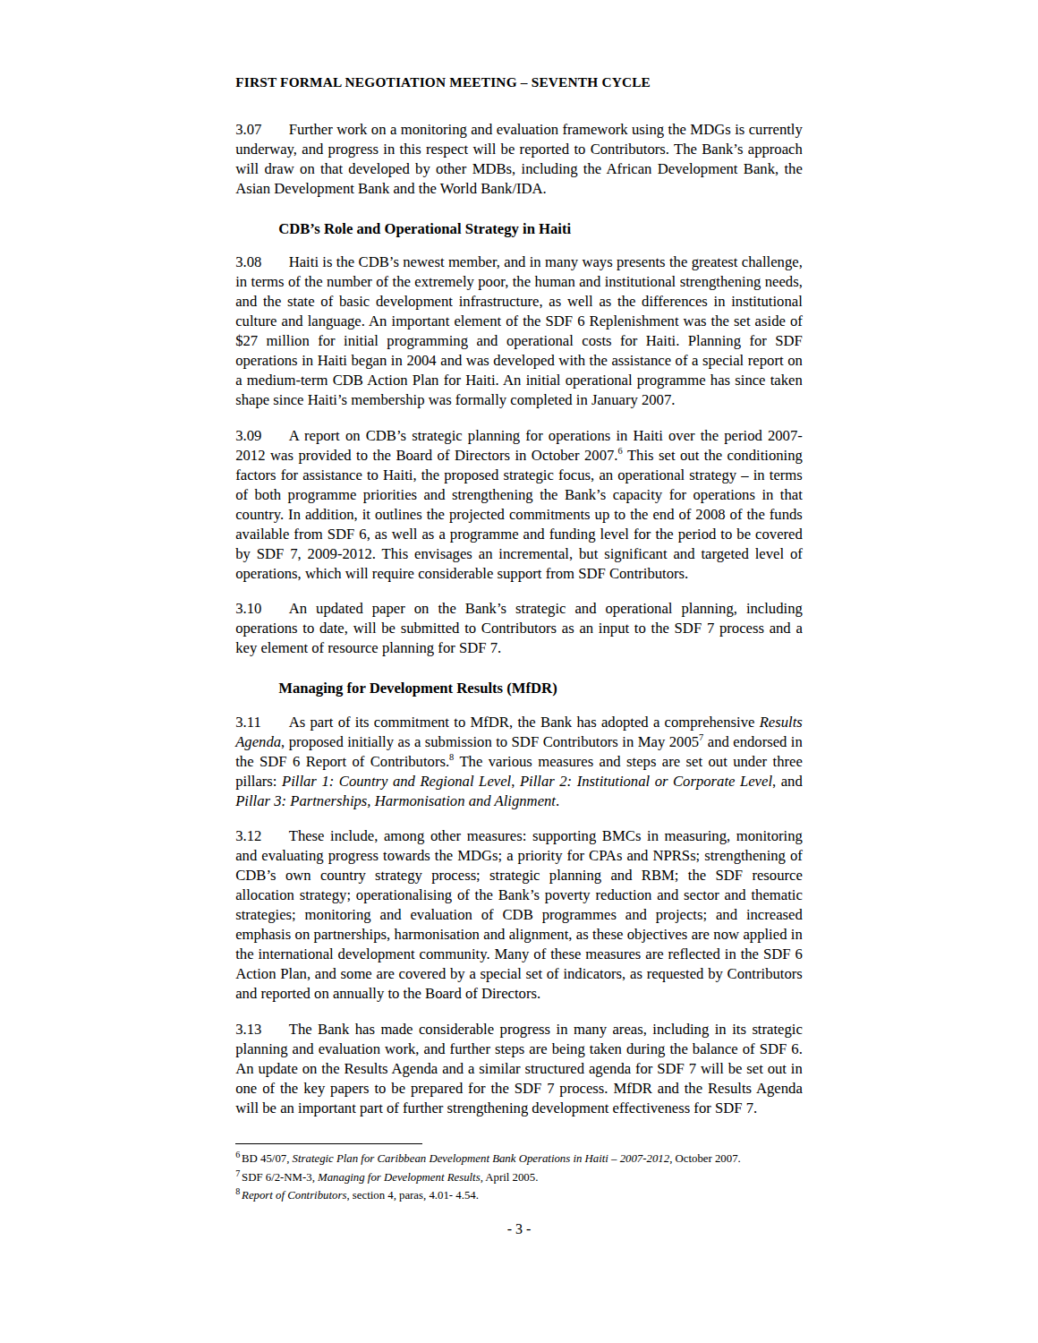FIRST FORMAL NEGOTIATION MEETING – SEVENTH CYCLE
3.07 Further work on a monitoring and evaluation framework using the MDGs is currently underway, and progress in this respect will be reported to Contributors. The Bank’s approach will draw on that developed by other MDBs, including the African Development Bank, the Asian Development Bank and the World Bank/IDA.
CDB’s Role and Operational Strategy in Haiti
3.08 Haiti is the CDB’s newest member, and in many ways presents the greatest challenge, in terms of the number of the extremely poor, the human and institutional strengthening needs, and the state of basic development infrastructure, as well as the differences in institutional culture and language. An important element of the SDF 6 Replenishment was the set aside of $27 million for initial programming and operational costs for Haiti. Planning for SDF operations in Haiti began in 2004 and was developed with the assistance of a special report on a medium-term CDB Action Plan for Haiti. An initial operational programme has since taken shape since Haiti’s membership was formally completed in January 2007.
3.09 A report on CDB’s strategic planning for operations in Haiti over the period 2007-2012 was provided to the Board of Directors in October 2007.6 This set out the conditioning factors for assistance to Haiti, the proposed strategic focus, an operational strategy – in terms of both programme priorities and strengthening the Bank’s capacity for operations in that country. In addition, it outlines the projected commitments up to the end of 2008 of the funds available from SDF 6, as well as a programme and funding level for the period to be covered by SDF 7, 2009-2012. This envisages an incremental, but significant and targeted level of operations, which will require considerable support from SDF Contributors.
3.10 An updated paper on the Bank’s strategic and operational planning, including operations to date, will be submitted to Contributors as an input to the SDF 7 process and a key element of resource planning for SDF 7.
Managing for Development Results (MfDR)
3.11 As part of its commitment to MfDR, the Bank has adopted a comprehensive Results Agenda, proposed initially as a submission to SDF Contributors in May 20057 and endorsed in the SDF 6 Report of Contributors.8 The various measures and steps are set out under three pillars: Pillar 1: Country and Regional Level, Pillar 2: Institutional or Corporate Level, and Pillar 3: Partnerships, Harmonisation and Alignment.
3.12 These include, among other measures: supporting BMCs in measuring, monitoring and evaluating progress towards the MDGs; a priority for CPAs and NPRSs; strengthening of CDB’s own country strategy process; strategic planning and RBM; the SDF resource allocation strategy; operationalising of the Bank’s poverty reduction and sector and thematic strategies; monitoring and evaluation of CDB programmes and projects; and increased emphasis on partnerships, harmonisation and alignment, as these objectives are now applied in the international development community. Many of these measures are reflected in the SDF 6 Action Plan, and some are covered by a special set of indicators, as requested by Contributors and reported on annually to the Board of Directors.
3.13 The Bank has made considerable progress in many areas, including in its strategic planning and evaluation work, and further steps are being taken during the balance of SDF 6. An update on the Results Agenda and a similar structured agenda for SDF 7 will be set out in one of the key papers to be prepared for the SDF 7 process. MfDR and the Results Agenda will be an important part of further strengthening development effectiveness for SDF 7.
6 BD 45/07, Strategic Plan for Caribbean Development Bank Operations in Haiti – 2007-2012, October 2007.
7 SDF 6/2-NM-3, Managing for Development Results, April 2005.
8 Report of Contributors, section 4, paras, 4.01- 4.54.
- 3 -